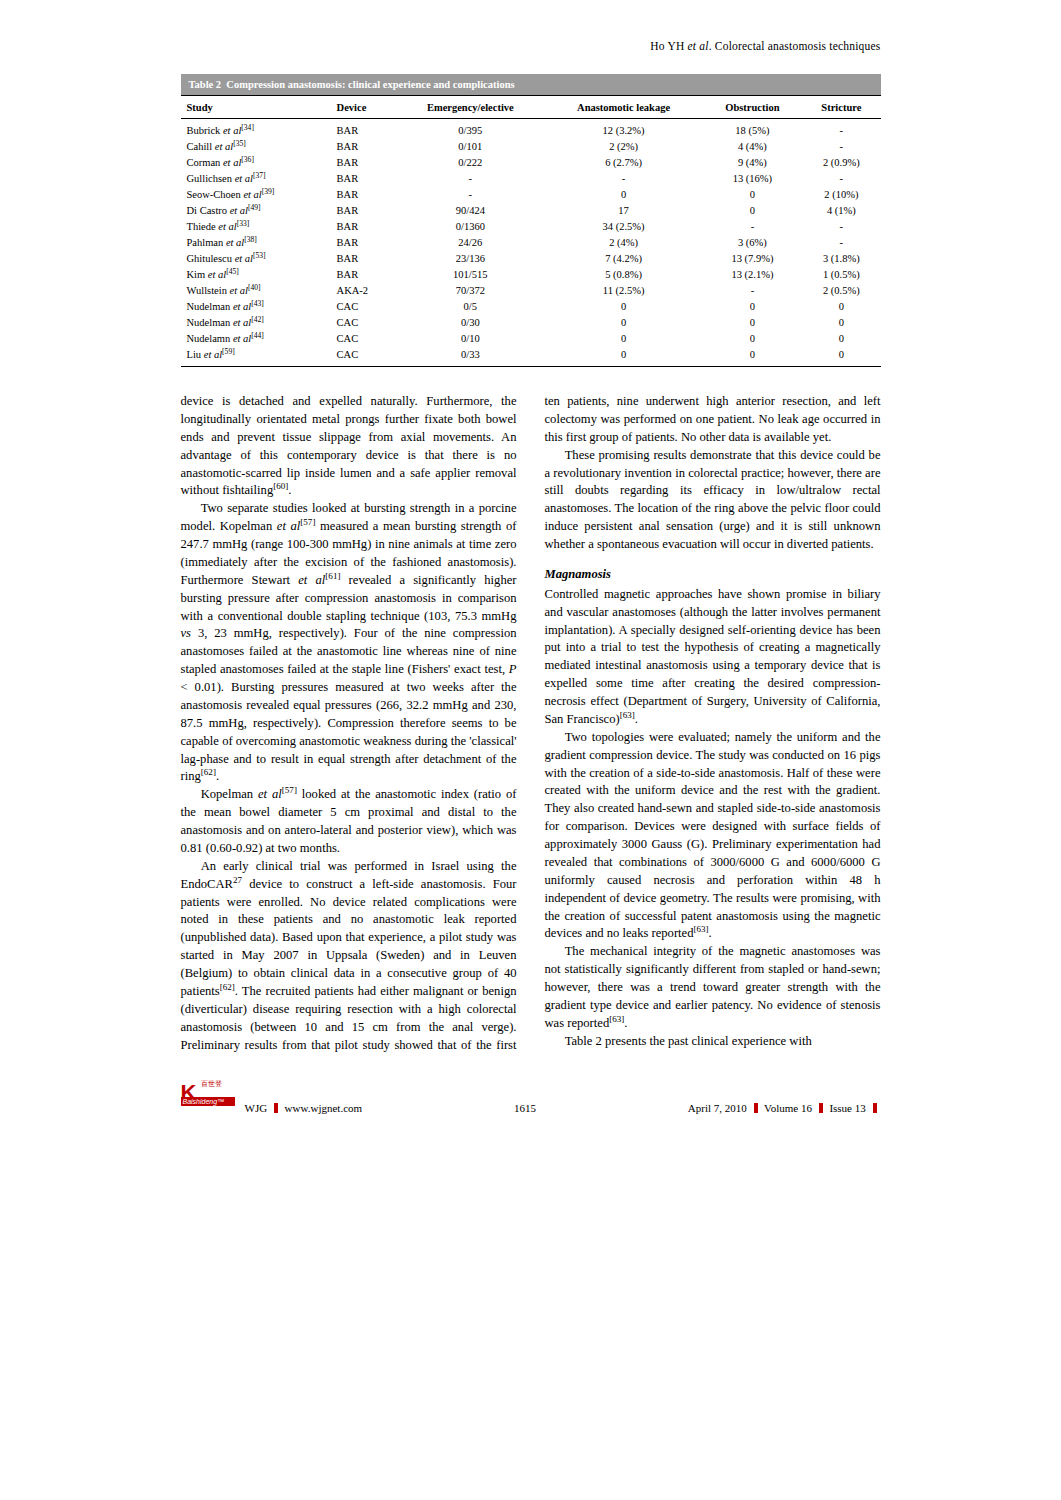Ho YH et al. Colorectal anastomosis techniques
Table 2 Compression anastomosis: clinical experience and complications
| Study | Device | Emergency/elective | Anastomotic leakage | Obstruction | Stricture |
| --- | --- | --- | --- | --- | --- |
| Bubrick et al [34] | BAR | 0/395 | 12 (3.2%) | 18 (5%) | - |
| Cahill et al [35] | BAR | 0/101 | 2 (2%) | 4 (4%) | - |
| Corman et al [36] | BAR | 0/222 | 6 (2.7%) | 9 (4%) | 2 (0.9%) |
| Gullichsen et al [37] | BAR | - | - | 13 (16%) | - |
| Seow-Choen et al [39] | BAR | - | 0 | 0 | 2 (10%) |
| Di Castro et al [49] | BAR | 90/424 | 17 | 0 | 4 (1%) |
| Thiede et al [33] | BAR | 0/1360 | 34 (2.5%) | - | - |
| Pahlman et al [38] | BAR | 24/26 | 2 (4%) | 3 (6%) | - |
| Ghitulescu et al [53] | BAR | 23/136 | 7 (4.2%) | 13 (7.9%) | 3 (1.8%) |
| Kim et al [45] | BAR | 101/515 | 5 (0.8%) | 13 (2.1%) | 1 (0.5%) |
| Wullstein et al [40] | AKA-2 | 70/372 | 11 (2.5%) | - | 2 (0.5%) |
| Nudelman et al [43] | CAC | 0/5 | 0 | 0 | 0 |
| Nudelman et al [42] | CAC | 0/30 | 0 | 0 | 0 |
| Nudelamn et al [44] | CAC | 0/10 | 0 | 0 | 0 |
| Liu et al [59] | CAC | 0/33 | 0 | 0 | 0 |
device is detached and expelled naturally. Furthermore, the longitudinally orientated metal prongs further fixate both bowel ends and prevent tissue slippage from axial movements. An advantage of this contemporary device is that there is no anastomotic-scarred lip inside lumen and a safe applier removal without fishtailing[60].
Two separate studies looked at bursting strength in a porcine model. Kopelman et al[57] measured a mean bursting strength of 247.7 mmHg (range 100-300 mmHg) in nine animals at time zero (immediately after the excision of the fashioned anastomosis). Furthermore Stewart et al[61] revealed a significantly higher bursting pressure after compression anastomosis in comparison with a conventional double stapling technique (103, 75.3 mmHg vs 3, 23 mmHg, respectively). Four of the nine compression anastomoses failed at the anastomotic line whereas nine of nine stapled anastomoses failed at the staple line (Fishers' exact test, P < 0.01). Bursting pressures measured at two weeks after the anastomosis revealed equal pressures (266, 32.2 mmHg and 230, 87.5 mmHg, respectively). Compression therefore seems to be capable of overcoming anastomotic weakness during the 'classical' lag-phase and to result in equal strength after detachment of the ring[62].
Kopelman et al[57] looked at the anastomotic index (ratio of the mean bowel diameter 5 cm proximal and distal to the anastomosis and on antero-lateral and posterior view), which was 0.81 (0.60-0.92) at two months.
An early clinical trial was performed in Israel using the EndoCAR27 device to construct a left-side anastomosis. Four patients were enrolled. No device related complications were noted in these patients and no anastomotic leak reported (unpublished data). Based upon that experience, a pilot study was started in May 2007 in Uppsala (Sweden) and in Leuven (Belgium) to obtain clinical data in a consecutive group of 40 patients[62]. The recruited patients had either malignant or benign (diverticular) disease requiring resection with a high colorectal anastomosis (between 10 and 15 cm from the anal verge). Preliminary results from that pilot study showed that of the first ten patients, nine underwent high anterior resection, and left colectomy was performed on one patient. No leak age occurred in this first group of patients. No other data is available yet.
These promising results demonstrate that this device could be a revolutionary invention in colorectal practice; however, there are still doubts regarding its efficacy in low/ultralow rectal anastomoses. The location of the ring above the pelvic floor could induce persistent anal sensation (urge) and it is still unknown whether a spontaneous evacuation will occur in diverted patients.
Magnamosis
Controlled magnetic approaches have shown promise in biliary and vascular anastomoses (although the latter involves permanent implantation). A specially designed self-orienting device has been put into a trial to test the hypothesis of creating a magnetically mediated intestinal anastomosis using a temporary device that is expelled some time after creating the desired compression-necrosis effect (Department of Surgery, University of California, San Francisco)[63].
Two topologies were evaluated; namely the uniform and the gradient compression device. The study was conducted on 16 pigs with the creation of a side-to-side anastomosis. Half of these were created with the uniform device and the rest with the gradient. They also created hand-sewn and stapled side-to-side anastomosis for comparison. Devices were designed with surface fields of approximately 3000 Gauss (G). Preliminary experimentation had revealed that combinations of 3000/6000 G and 6000/6000 G uniformly caused necrosis and perforation within 48 h independent of device geometry. The results were promising, with the creation of successful patent anastomosis using the magnetic devices and no leaks reported[63].
The mechanical integrity of the magnetic anastomoses was not statistically significantly different from stapled or hand-sewn; however, there was a trend toward greater strength with the gradient type device and earlier patency. No evidence of stenosis was reported[63].
Table 2 presents the past clinical experience with
K 百世登 Baishideng™
WJG www.wjgnet.com
1615
April 7, 2010 Volume 16 Issue 13